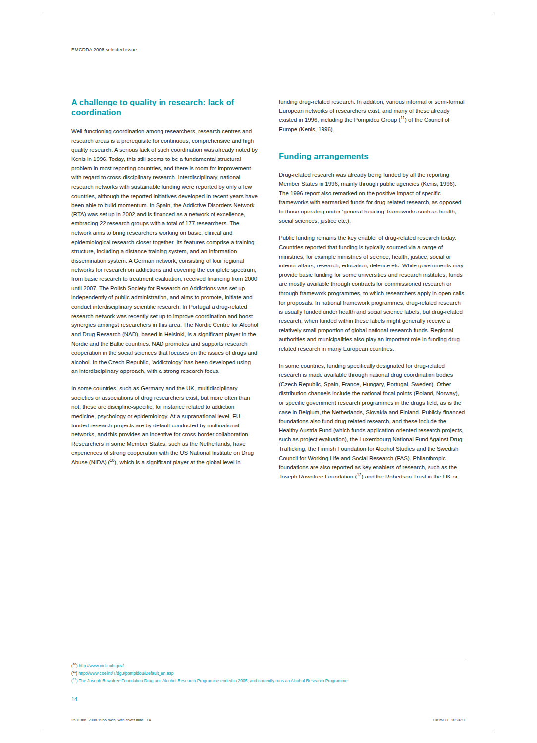EMCDDA 2008 selected issue
A challenge to quality in research: lack of coordination
Well-functioning coordination among researchers, research centres and research areas is a prerequisite for continuous, comprehensive and high quality research. A serious lack of such coordination was already noted by Kenis in 1996. Today, this still seems to be a fundamental structural problem in most reporting countries, and there is room for improvement with regard to cross-disciplinary research. Interdisciplinary, national research networks with sustainable funding were reported by only a few countries, although the reported initiatives developed in recent years have been able to build momentum. In Spain, the Addictive Disorders Network (RTA) was set up in 2002 and is financed as a network of excellence, embracing 22 research groups with a total of 177 researchers. The network aims to bring researchers working on basic, clinical and epidemiological research closer together. Its features comprise a training structure, including a distance training system, and an information dissemination system. A German network, consisting of four regional networks for research on addictions and covering the complete spectrum, from basic research to treatment evaluation, received financing from 2000 until 2007. The Polish Society for Research on Addictions was set up independently of public administration, and aims to promote, initiate and conduct interdisciplinary scientific research. In Portugal a drug-related research network was recently set up to improve coordination and boost synergies amongst researchers in this area. The Nordic Centre for Alcohol and Drug Research (NAD), based in Helsinki, is a significant player in the Nordic and the Baltic countries. NAD promotes and supports research cooperation in the social sciences that focuses on the issues of drugs and alcohol. In the Czech Republic, ‘addictology’ has been developed using an interdisciplinary approach, with a strong research focus.
In some countries, such as Germany and the UK, multidisciplinary societies or associations of drug researchers exist, but more often than not, these are discipline-specific, for instance related to addiction medicine, psychology or epidemiology. At a supranational level, EU-funded research projects are by default conducted by multinational networks, and this provides an incentive for cross-border collaboration. Researchers in some Member States, such as the Netherlands, have experiences of strong cooperation with the US National Institute on Drug Abuse (NIDA) (10), which is a significant player at the global level in
funding drug-related research. In addition, various informal or semi-formal European networks of researchers exist, and many of these already existed in 1996, including the Pompidou Group (11) of the Council of Europe (Kenis, 1996).
Funding arrangements
Drug-related research was already being funded by all the reporting Member States in 1996, mainly through public agencies (Kenis, 1996). The 1996 report also remarked on the positive impact of specific frameworks with earmarked funds for drug-related research, as opposed to those operating under ‘general heading’ frameworks such as health, social sciences, justice etc.).
Public funding remains the key enabler of drug-related research today. Countries reported that funding is typically sourced via a range of ministries, for example ministries of science, health, justice, social or interior affairs, research, education, defence etc. While governments may provide basic funding for some universities and research institutes, funds are mostly available through contracts for commissioned research or through framework programmes, to which researchers apply in open calls for proposals. In national framework programmes, drug-related research is usually funded under health and social science labels, but drug-related research, when funded within these labels might generally receive a relatively small proportion of global national research funds. Regional authorities and municipalities also play an important role in funding drug-related research in many European countries.
In some countries, funding specifically designated for drug-related research is made available through national drug coordination bodies (Czech Republic, Spain, France, Hungary, Portugal, Sweden). Other distribution channels include the national focal points (Poland, Norway), or specific government research programmes in the drugs field, as is the case in Belgium, the Netherlands, Slovakia and Finland. Publicly-financed foundations also fund drug-related research, and these include the Healthy Austria Fund (which funds application-oriented research projects, such as project evaluation), the Luxembourg National Fund Against Drug Trafficking, the Finnish Foundation for Alcohol Studies and the Swedish Council for Working Life and Social Research (FAS). Philanthropic foundations are also reported as key enablers of research, such as the Joseph Rowntree Foundation (12) and the Robertson Trust in the UK or
(10) http://www.nida.nih.gov/
(11) http://www.coe.int/T/dg3/pompidou/Default_en.asp
(12) The Joseph Rowntree Foundation Drug and Alcohol Research Programme ended in 2005, and currently runs an Alcohol Research Programme.
14
2531366_2008.1955_web_with cover.indd 14 10/15/08 10:24:11